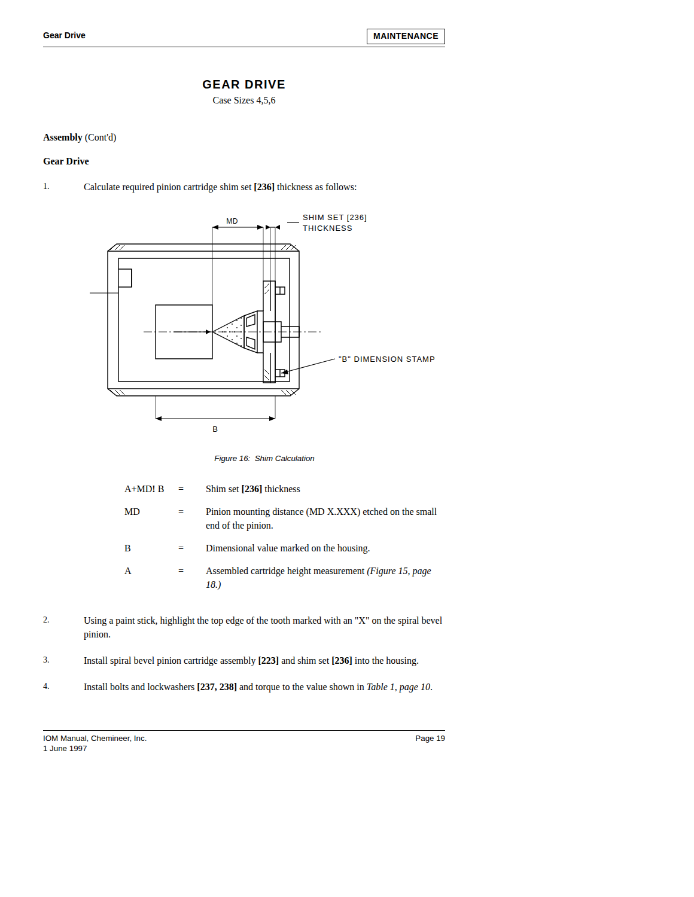Gear Drive
MAINTENANCE
GEAR DRIVE
Case Sizes 4,5,6
Assembly (Cont'd)
Gear Drive
Calculate required pinion cartridge shim set [236] thickness as follows:
MD SHIM SET [236] THICKNESS "B" DIMENSION STAMP B
Figure 16: Shim Calculation
| A+MD ! B | = | Shim set [236] thickness |
| MD | = | Pinion mounting distance (MD X.XXX) etched on the small end of the pinion. |
| B | = | Dimensional value marked on the housing. |
| A | = | Assembled cartridge height measurement (Figure 15, page 18.) |
Using a paint stick, highlight the top edge of the tooth marked with an "X" on the spiral bevel pinion.
Install spiral bevel pinion cartridge assembly [223] and shim set [236] into the housing.
Install bolts and lockwashers [237, 238] and torque to the value shown in Table 1, page 10.
IOM Manual, Chemineer, Inc.
1 June 1997
Page 19